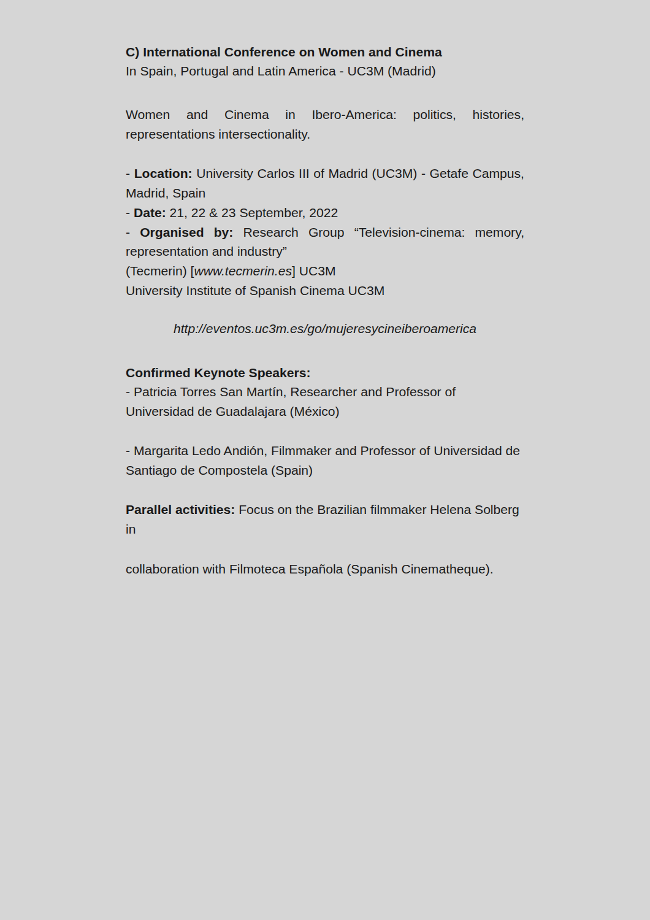C) International Conference on Women and Cinema
In Spain, Portugal and Latin America - UC3M (Madrid)
Women and Cinema in Ibero-America: politics, histories, representations intersectionality.
- Location: University Carlos III of Madrid (UC3M) - Getafe Campus, Madrid, Spain
- Date: 21, 22 & 23 September, 2022
- Organised by: Research Group “Television-cinema: memory, representation and industry”
(Tecmerin) [www.tecmerin.es] UC3M
University Institute of Spanish Cinema UC3M
http://eventos.uc3m.es/go/mujeresycineiberoamerica
Confirmed Keynote Speakers:
- Patricia Torres San Martín, Researcher and Professor of Universidad de Guadalajara (México)
- Margarita Ledo Andión, Filmmaker and Professor of Universidad de Santiago de Compostela (Spain)
Parallel activities: Focus on the Brazilian filmmaker Helena Solberg in
collaboration with Filmoteca Española (Spanish Cinematheque).